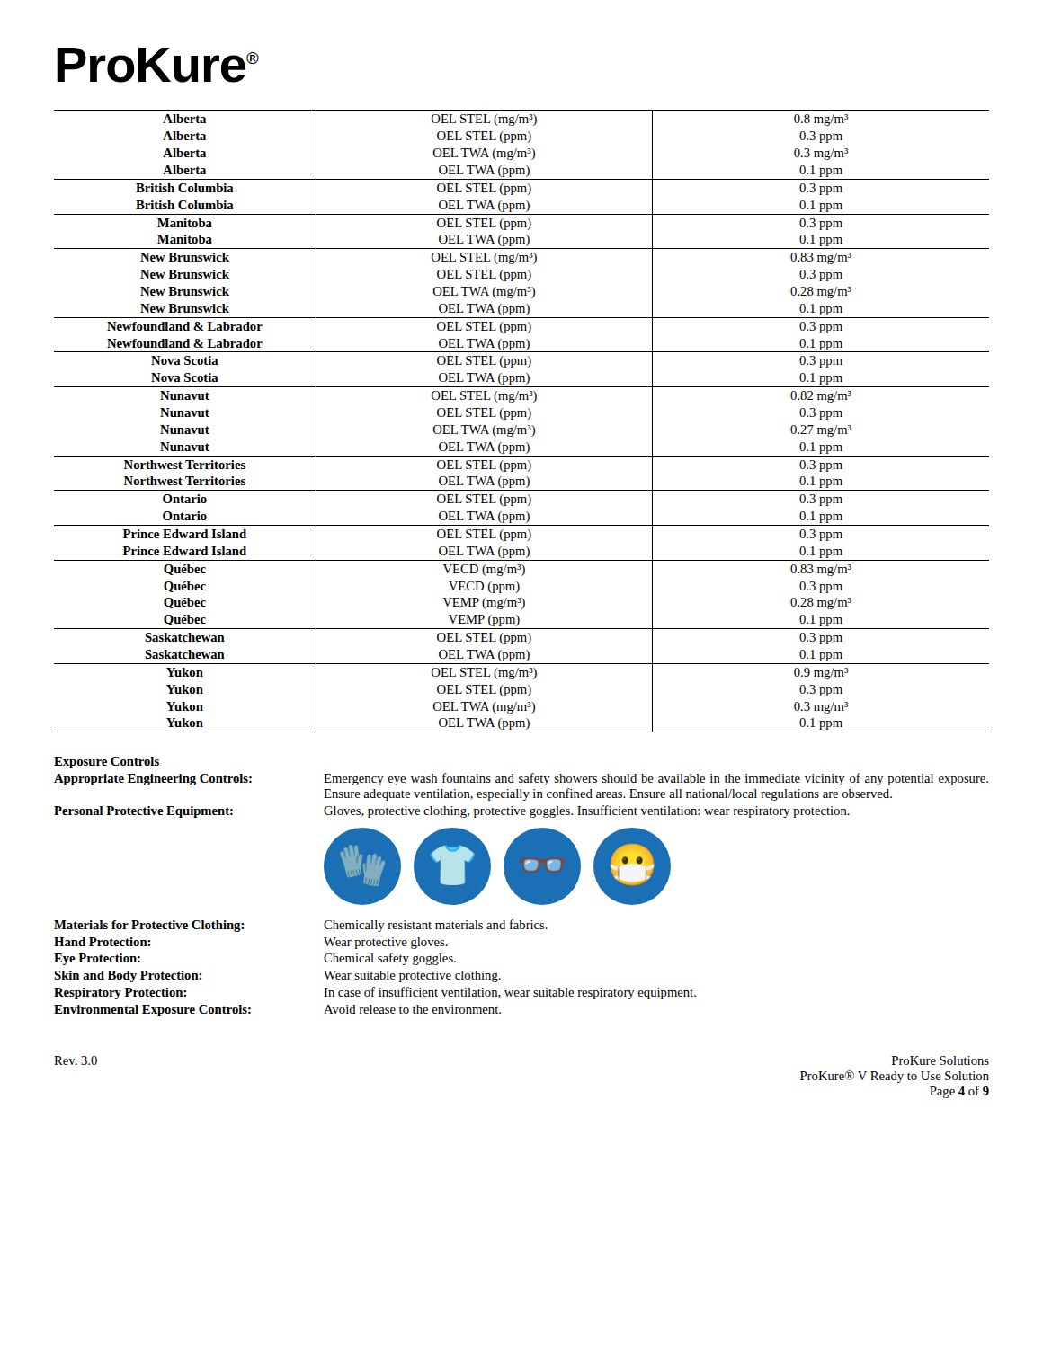ProKure®
| Alberta | OEL STEL (mg/m³) | 0.8 mg/m³ |
| Alberta | OEL STEL (ppm) | 0.3 ppm |
| Alberta | OEL TWA (mg/m³) | 0.3 mg/m³ |
| Alberta | OEL TWA (ppm) | 0.1 ppm |
| British Columbia | OEL STEL (ppm) | 0.3 ppm |
| British Columbia | OEL TWA (ppm) | 0.1 ppm |
| Manitoba | OEL STEL (ppm) | 0.3 ppm |
| Manitoba | OEL TWA (ppm) | 0.1 ppm |
| New Brunswick | OEL STEL (mg/m³) | 0.83 mg/m³ |
| New Brunswick | OEL STEL (ppm) | 0.3 ppm |
| New Brunswick | OEL TWA (mg/m³) | 0.28 mg/m³ |
| New Brunswick | OEL TWA (ppm) | 0.1 ppm |
| Newfoundland & Labrador | OEL STEL (ppm) | 0.3 ppm |
| Newfoundland & Labrador | OEL TWA (ppm) | 0.1 ppm |
| Nova Scotia | OEL STEL (ppm) | 0.3 ppm |
| Nova Scotia | OEL TWA (ppm) | 0.1 ppm |
| Nunavut | OEL STEL (mg/m³) | 0.82 mg/m³ |
| Nunavut | OEL STEL (ppm) | 0.3 ppm |
| Nunavut | OEL TWA (mg/m³) | 0.27 mg/m³ |
| Nunavut | OEL TWA (ppm) | 0.1 ppm |
| Northwest Territories | OEL STEL (ppm) | 0.3 ppm |
| Northwest Territories | OEL TWA (ppm) | 0.1 ppm |
| Ontario | OEL STEL (ppm) | 0.3 ppm |
| Ontario | OEL TWA (ppm) | 0.1 ppm |
| Prince Edward Island | OEL STEL (ppm) | 0.3 ppm |
| Prince Edward Island | OEL TWA (ppm) | 0.1 ppm |
| Québec | VECD (mg/m³) | 0.83 mg/m³ |
| Québec | VECD (ppm) | 0.3 ppm |
| Québec | VEMP (mg/m³) | 0.28 mg/m³ |
| Québec | VEMP (ppm) | 0.1 ppm |
| Saskatchewan | OEL STEL (ppm) | 0.3 ppm |
| Saskatchewan | OEL TWA (ppm) | 0.1 ppm |
| Yukon | OEL STEL (mg/m³) | 0.9 mg/m³ |
| Yukon | OEL STEL (ppm) | 0.3 ppm |
| Yukon | OEL TWA (mg/m³) | 0.3 mg/m³ |
| Yukon | OEL TWA (ppm) | 0.1 ppm |
Exposure Controls
Appropriate Engineering Controls:
Emergency eye wash fountains and safety showers should be available in the immediate vicinity of any potential exposure. Ensure adequate ventilation, especially in confined areas. Ensure all national/local regulations are observed.
Personal Protective Equipment:
Gloves, protective clothing, protective goggles. Insufficient ventilation: wear respiratory protection.
🧤
👕
👓
😷
Materials for Protective Clothing:
Chemically resistant materials and fabrics.
Hand Protection:
Wear protective gloves.
Eye Protection:
Chemical safety goggles.
Skin and Body Protection:
Wear suitable protective clothing.
Respiratory Protection:
In case of insufficient ventilation, wear suitable respiratory equipment.
Environmental Exposure Controls:
Avoid release to the environment.
Rev. 3.0
ProKure Solutions
ProKure® V Ready to Use Solution
Page 4 of 9